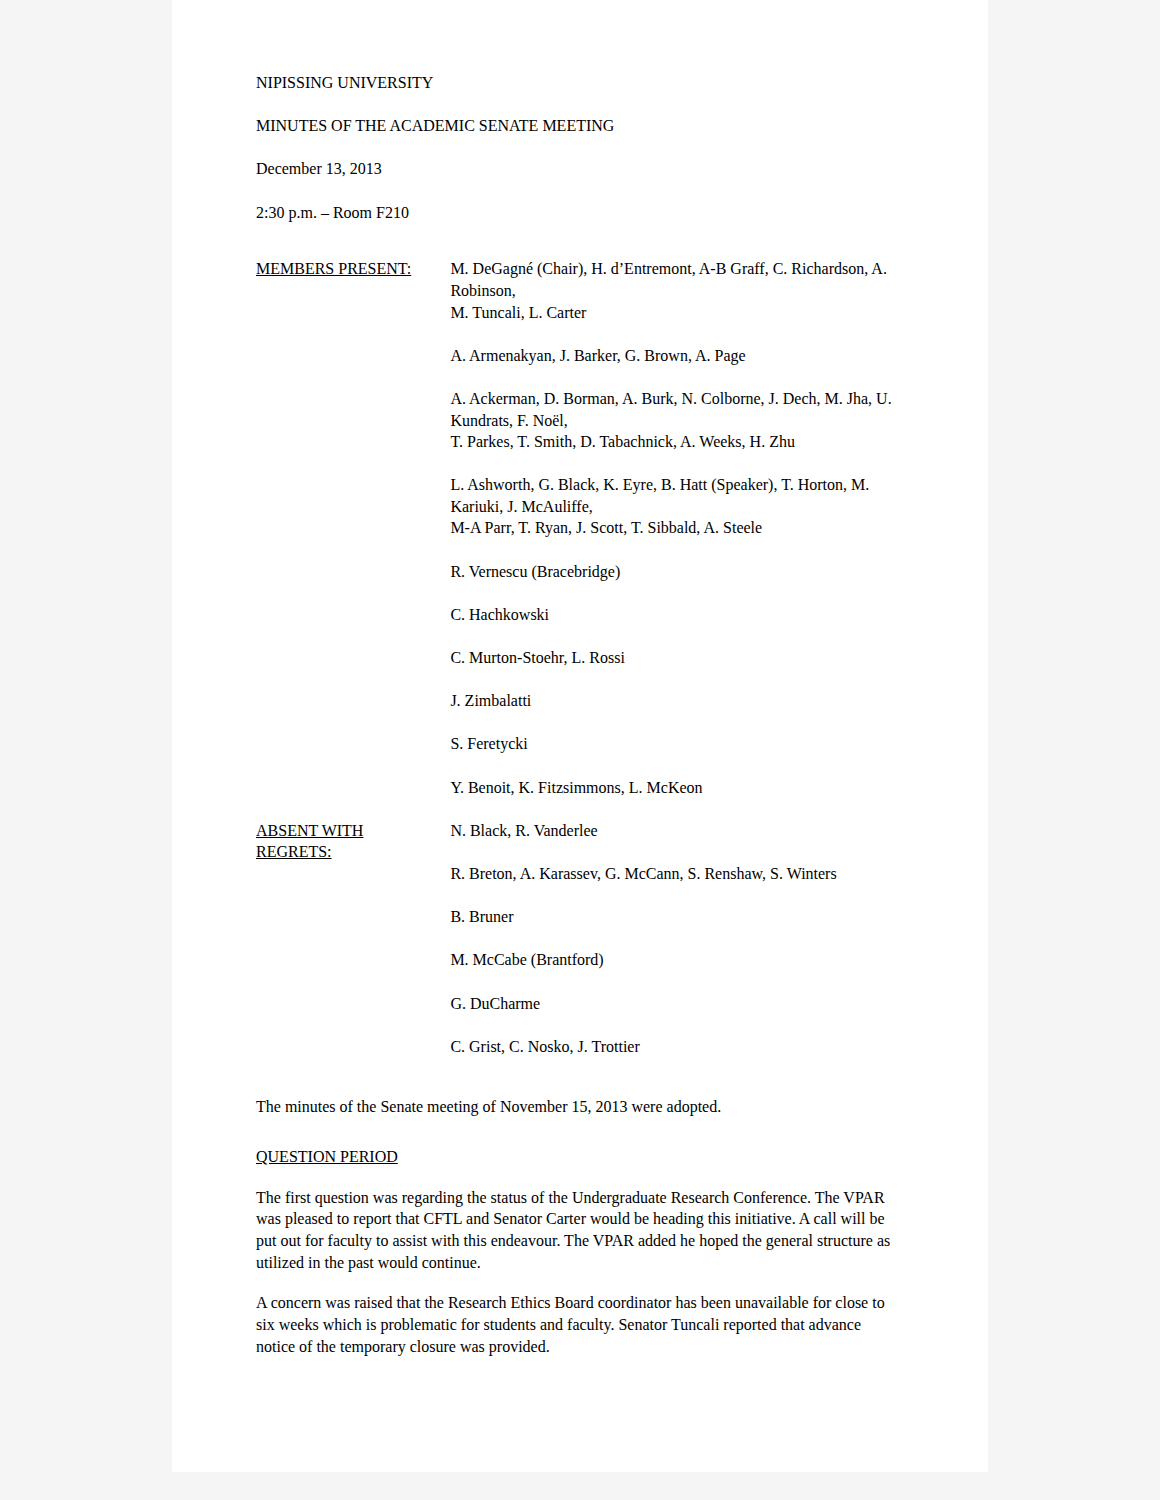NIPISSING UNIVERSITY
MINUTES OF THE ACADEMIC SENATE MEETING
December 13, 2013
2:30 p.m. – Room F210
| MEMBERS PRESENT: | M. DeGagné (Chair), H. d’Entremont, A-B Graff, C. Richardson, A. Robinson, M. Tuncali, L. Carter A. Armenakyan, J. Barker, G. Brown, A. Page A. Ackerman, D. Borman, A. Burk, N. Colborne, J. Dech, M. Jha, U. Kundrats, F. Noël, T. Parkes, T. Smith, D. Tabachnick, A. Weeks, H. Zhu L. Ashworth, G. Black, K. Eyre, B. Hatt (Speaker), T. Horton, M. Kariuki, J. McAuliffe, M-A Parr, T. Ryan, J. Scott, T. Sibbald, A. Steele R. Vernescu (Bracebridge) C. Hachkowski C. Murton-Stoehr, L. Rossi J. Zimbalatti S. Feretycki Y. Benoit, K. Fitzsimmons, L. McKeon |
| ABSENT WITH REGRETS: | N. Black, R. Vanderlee R. Breton, A. Karassev, G. McCann, S. Renshaw, S. Winters B. Bruner M. McCabe (Brantford) G. DuCharme C. Grist, C. Nosko, J. Trottier |
The minutes of the Senate meeting of November 15, 2013 were adopted.
QUESTION PERIOD
The first question was regarding the status of the Undergraduate Research Conference. The VPAR was pleased to report that CFTL and Senator Carter would be heading this initiative. A call will be put out for faculty to assist with this endeavour. The VPAR added he hoped the general structure as utilized in the past would continue.
A concern was raised that the Research Ethics Board coordinator has been unavailable for close to six weeks which is problematic for students and faculty. Senator Tuncali reported that advance notice of the temporary closure was provided.